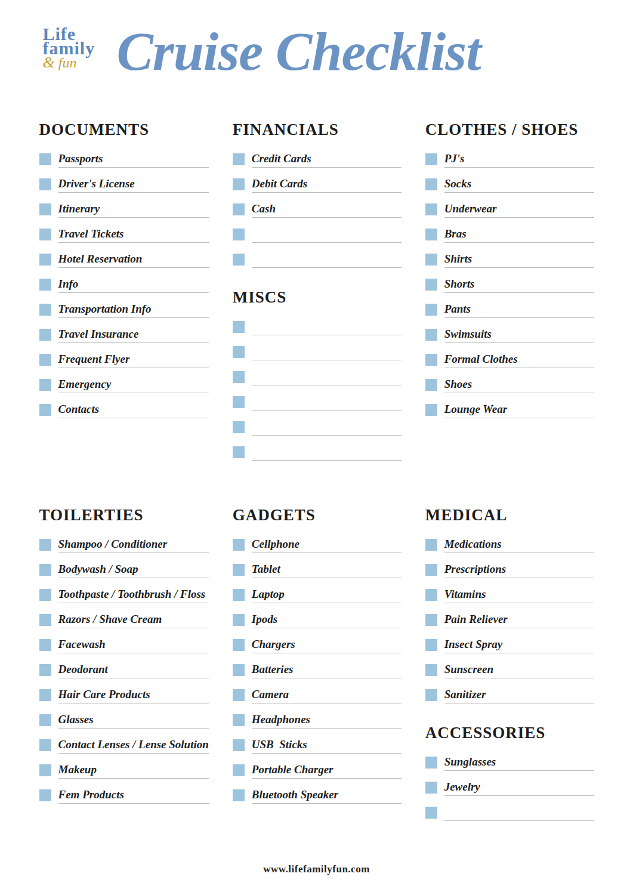Life family & fun
Cruise Checklist
Documents
Passports
Driver's License
Itinerary
Travel Tickets
Hotel Reservation
Info
Transportation Info
Travel Insurance
Frequent Flyer
Emergency
Contacts
Financials
Credit Cards
Debit Cards
Cash
Miscs
Clothes / Shoes
PJ's
Socks
Underwear
Bras
Shirts
Shorts
Pants
Swimsuits
Formal Clothes
Shoes
Lounge Wear
Toilerties
Shampoo / Conditioner
Bodywash / Soap
Toothpaste / Toothbrush / Floss
Razors / Shave Cream
Facewash
Deodorant
Hair Care Products
Glasses
Contact Lenses / Lense Solution
Makeup
Fem Products
Gadgets
Cellphone
Tablet
Laptop
Ipods
Chargers
Batteries
Camera
Headphones
USB Sticks
Portable Charger
Bluetooth Speaker
Medical
Medications
Prescriptions
Vitamins
Pain Reliever
Insect Spray
Sunscreen
Sanitizer
Accessories
Sunglasses
Jewelry
www.lifefamilyfun.com